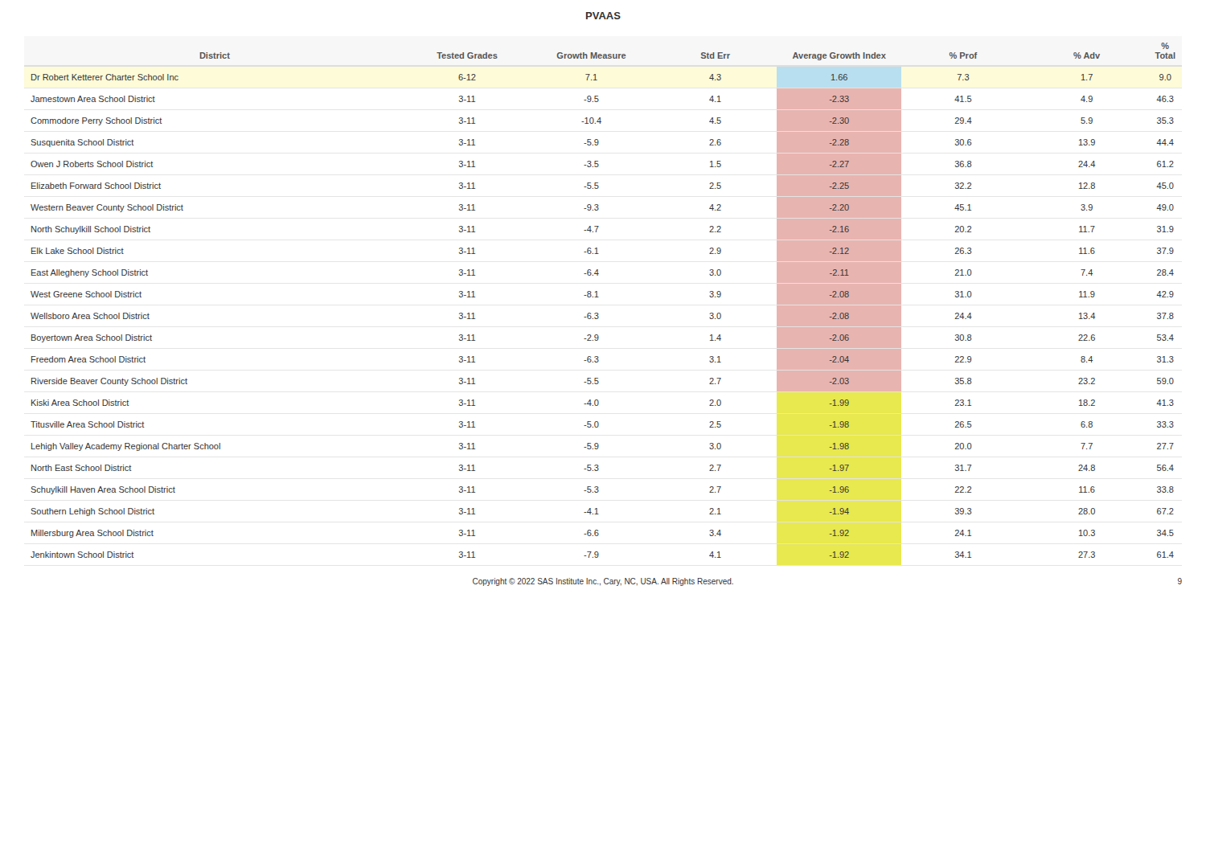PVAAS
| District | Tested Grades | Growth Measure | Std Err | Average Growth Index | % Prof | % Adv | % Total |
| --- | --- | --- | --- | --- | --- | --- | --- |
| Dr Robert Ketterer Charter School Inc | 6-12 | 7.1 | 4.3 | 1.66 | 7.3 | 1.7 | 9.0 |
| Jamestown Area School District | 3-11 | -9.5 | 4.1 | -2.33 | 41.5 | 4.9 | 46.3 |
| Commodore Perry School District | 3-11 | -10.4 | 4.5 | -2.30 | 29.4 | 5.9 | 35.3 |
| Susquenita School District | 3-11 | -5.9 | 2.6 | -2.28 | 30.6 | 13.9 | 44.4 |
| Owen J Roberts School District | 3-11 | -3.5 | 1.5 | -2.27 | 36.8 | 24.4 | 61.2 |
| Elizabeth Forward School District | 3-11 | -5.5 | 2.5 | -2.25 | 32.2 | 12.8 | 45.0 |
| Western Beaver County School District | 3-11 | -9.3 | 4.2 | -2.20 | 45.1 | 3.9 | 49.0 |
| North Schuylkill School District | 3-11 | -4.7 | 2.2 | -2.16 | 20.2 | 11.7 | 31.9 |
| Elk Lake School District | 3-11 | -6.1 | 2.9 | -2.12 | 26.3 | 11.6 | 37.9 |
| East Allegheny School District | 3-11 | -6.4 | 3.0 | -2.11 | 21.0 | 7.4 | 28.4 |
| West Greene School District | 3-11 | -8.1 | 3.9 | -2.08 | 31.0 | 11.9 | 42.9 |
| Wellsboro Area School District | 3-11 | -6.3 | 3.0 | -2.08 | 24.4 | 13.4 | 37.8 |
| Boyertown Area School District | 3-11 | -2.9 | 1.4 | -2.06 | 30.8 | 22.6 | 53.4 |
| Freedom Area School District | 3-11 | -6.3 | 3.1 | -2.04 | 22.9 | 8.4 | 31.3 |
| Riverside Beaver County School District | 3-11 | -5.5 | 2.7 | -2.03 | 35.8 | 23.2 | 59.0 |
| Kiski Area School District | 3-11 | -4.0 | 2.0 | -1.99 | 23.1 | 18.2 | 41.3 |
| Titusville Area School District | 3-11 | -5.0 | 2.5 | -1.98 | 26.5 | 6.8 | 33.3 |
| Lehigh Valley Academy Regional Charter School | 3-11 | -5.9 | 3.0 | -1.98 | 20.0 | 7.7 | 27.7 |
| North East School District | 3-11 | -5.3 | 2.7 | -1.97 | 31.7 | 24.8 | 56.4 |
| Schuylkill Haven Area School District | 3-11 | -5.3 | 2.7 | -1.96 | 22.2 | 11.6 | 33.8 |
| Southern Lehigh School District | 3-11 | -4.1 | 2.1 | -1.94 | 39.3 | 28.0 | 67.2 |
| Millersburg Area School District | 3-11 | -6.6 | 3.4 | -1.92 | 24.1 | 10.3 | 34.5 |
| Jenkintown School District | 3-11 | -7.9 | 4.1 | -1.92 | 34.1 | 27.3 | 61.4 |
Copyright © 2022 SAS Institute Inc., Cary, NC, USA. All Rights Reserved.
9